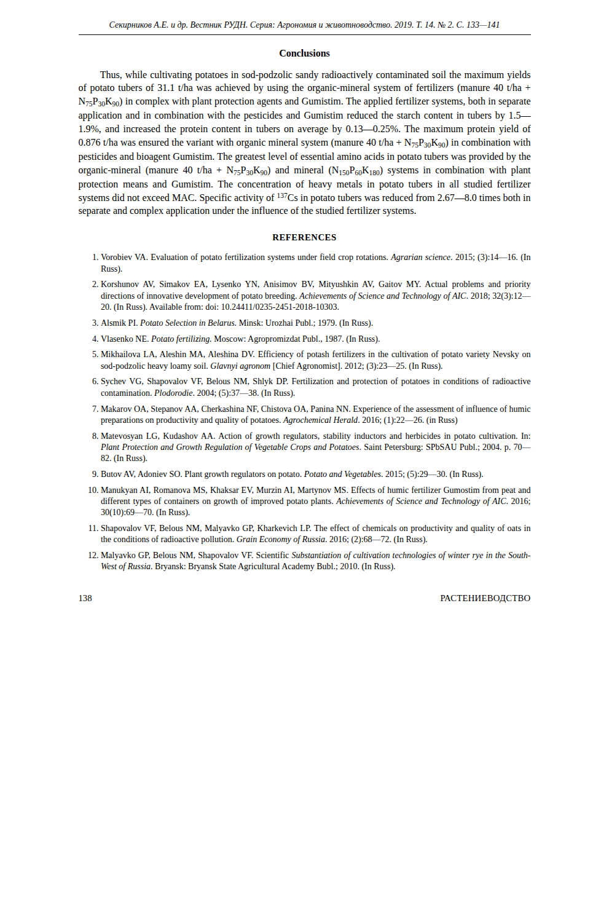Секирников А.Е. и др. Вестник РУДН. Серия: Агрономия и животноводство. 2019. Т. 14. № 2. С. 133—141
Conclusions
Thus, while cultivating potatoes in sod-podzolic sandy radioactively contaminated soil the maximum yields of potato tubers of 31.1 t/ha was achieved by using the organic-mineral system of fertilizers (manure 40 t/ha + N75P30K90) in complex with plant protection agents and Gumistim. The applied fertilizer systems, both in separate application and in combination with the pesticides and Gumistim reduced the starch content in tubers by 1.5—1.9%, and increased the protein content in tubers on average by 0.13—0.25%. The maximum protein yield of 0.876 t/ha was ensured the variant with organic mineral system (manure 40 t/ha + N75P30K90) in combination with pesticides and bioagent Gumistim. The greatest level of essential amino acids in potato tubers was provided by the organic-mineral (manure 40 t/ha + N75P30K90) and mineral (N150P60K180) systems in combination with plant protection means and Gumistim. The concentration of heavy metals in potato tubers in all studied fertilizer systems did not exceed MAC. Specific activity of 137Cs in potato tubers was reduced from 2.67—8.0 times both in separate and complex application under the influence of the studied fertilizer systems.
REFERENCES
Vorobiev VA. Evaluation of potato fertilization systems under field crop rotations. Agrarian science. 2015; (3):14—16. (In Russ).
Korshunov AV, Simakov EA, Lysenko YN, Anisimov BV, Mityushkin AV, Gaitov MY. Actual problems and priority directions of innovative development of potato breeding. Achievements of Science and Technology of AIC. 2018; 32(3):12—20. (In Russ). Available from: doi: 10.24411/0235-2451-2018-10303.
Alsmik PI. Potato Selection in Belarus. Minsk: Urozhai Publ.; 1979. (In Russ).
Vlasenko NE. Potato fertilizing. Moscow: Agropromizdat Publ., 1987. (In Russ).
Mikhailova LA, Aleshin MA, Aleshina DV. Efficiency of potash fertilizers in the cultivation of potato variety Nevsky on sod-podzolic heavy loamy soil. Glavnyi agronom [Chief Agronomist]. 2012; (3):23—25. (In Russ).
Sychev VG, Shapovalov VF, Belous NM, Shlyk DP. Fertilization and protection of potatoes in conditions of radioactive contamination. Plodorodie. 2004; (5):37—38. (In Russ).
Makarov OA, Stepanov AA, Cherkashina NF, Chistova OA, Panina NN. Experience of the assessment of influence of humic preparations on productivity and quality of potatoes. Agrochemical Herald. 2016; (1):22—26. (in Russ)
Matevosyan LG, Kudashov AA. Action of growth regulators, stability inductors and herbicides in potato cultivation. In: Plant Protection and Growth Regulation of Vegetable Crops and Potatoes. Saint Petersburg: SPbSAU Publ.; 2004. p. 70—82. (In Russ).
Butov AV, Adoniev SO. Plant growth regulators on potato. Potato and Vegetables. 2015; (5):29—30. (In Russ).
Manukyan AI, Romanova MS, Khaksar EV, Murzin AI, Martynov MS. Effects of humic fertilizer Gumostim from peat and different types of containers on growth of improved potato plants. Achievements of Science and Technology of AIC. 2016; 30(10):69—70. (In Russ).
Shapovalov VF, Belous NM, Malyavko GP, Kharkevich LP. The effect of chemicals on productivity and quality of oats in the conditions of radioactive pollution. Grain Economy of Russia. 2016; (2):68—72. (In Russ).
Malyavko GP, Belous NM, Shapovalov VF. Scientific Substantiation of cultivation technologies of winter rye in the South-West of Russia. Bryansk: Bryansk State Agricultural Academy Bubl.; 2010. (In Russ).
138 РАСТЕНИЕВОДСТВО